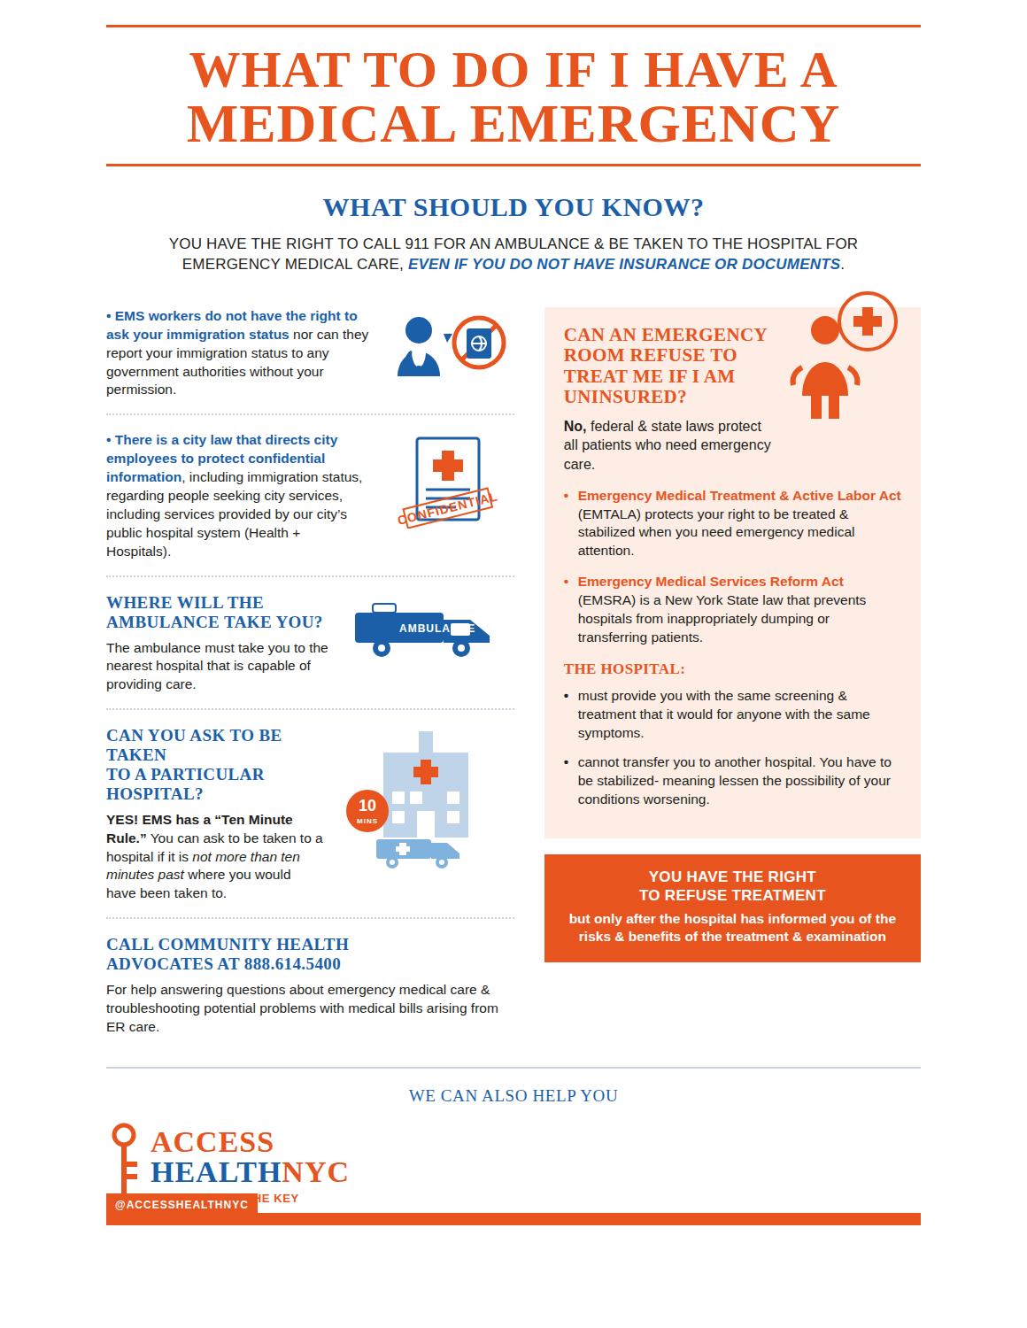What To Do If I Have AMedical Emergency
What Should You Know?
You have the right to call 911 for an ambulance & be taken to the hospital for emergency medical care, even if you do not have insurance or documents.
EMS workers do not have the right to ask your immigration status nor can they report your immigration status to any government authorities without your permission.
There is a city law that directs city employees to protect confidential information, including immigration status, regarding people seeking city services, including services provided by our city’s public hospital system (Health + Hospitals).
CONFIDENTIAL
Where Will The
Ambulance Take You?
The ambulance must take you to the nearest hospital that is capable of providing care.
AMBULANCE
Can You Ask To Be Taken
To A Particular Hospital?
YES! EMS has a “Ten Minute Rule.” You can ask to be taken to a hospital if it is not more than ten minutes past where you would have been taken to.
10 MINS
Call Community Health
Advocates At 888.614.5400
For help answering questions about emergency medical care & troubleshooting potential problems with medical bills arising from ER care.
Can An Emergency Room Refuse To Treat Me If I Am Uninsured?
No, federal & state laws protect all patients who need emergency care.
Emergency Medical Treatment & Active Labor Act (EMTALA) protects your right to be treated & stabilized when you need emergency medical attention.
Emergency Medical Services Reform Act (EMSRA) is a New York State law that prevents hospitals from inappropriately dumping or transferring patients.
The Hospital:
must provide you with the same screening & treatment that it would for anyone with the same symptoms.
cannot transfer you to another hospital. You have to be stabilized- meaning lessen the possibility of your conditions worsening.
You Have The Right
To Refuse Treatment
but only after the hospital has informed you of the risks & benefits of the treatment & examination
We Can Also Help You
ACCESS HEALTHNYC Community Is The Key
@ACCESSHEALTHNYC